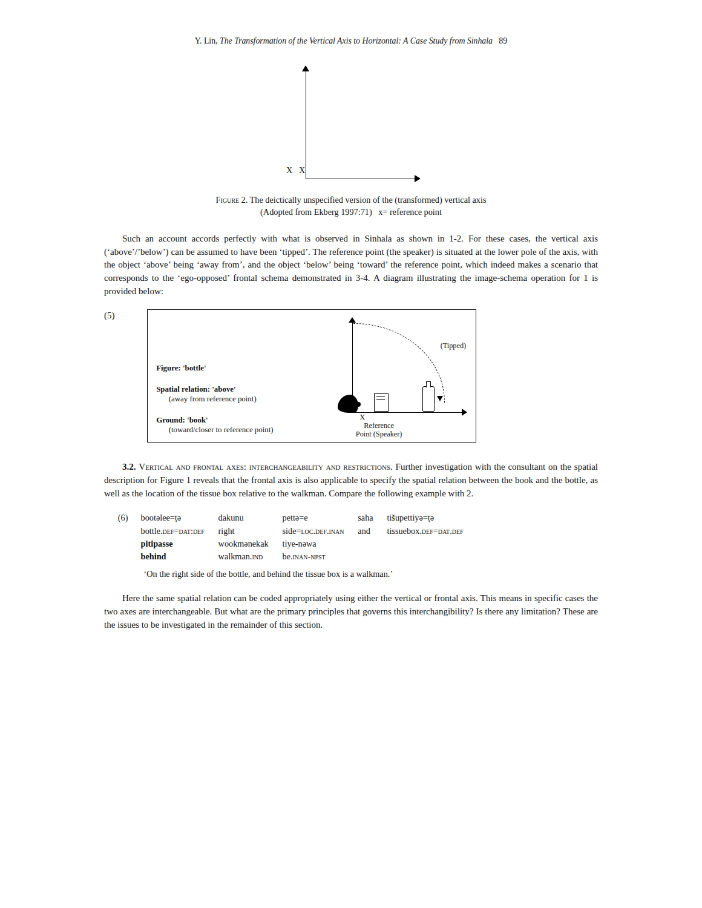Y. Lin, The Transformation of the Vertical Axis to Horizontal: A Case Study from Sinhala 89
X X
Figure 2. The deictically unspecified version of the (transformed) vertical axis
(Adopted from Ekberg 1997:71) x= reference point
Such an account accords perfectly with what is observed in Sinhala as shown in 1-2. For these cases, the vertical axis (‘above’/’below’) can be assumed to have been ‘tipped’. The reference point (the speaker) is situated at the lower pole of the axis, with the object ‘above’ being ‘away from’, and the object ‘below’ being ‘toward’ the reference point, which indeed makes a scenario that corresponds to the ‘ego-opposed’ frontal schema demonstrated in 3-4. A diagram illustrating the image-schema operation for 1 is provided below:
(5)
| Figure: 'bottle' Spatial relation: 'above' (away from reference point) Ground: 'book' (toward/closer to reference point) | (Tipped) X Reference Point (Speaker) |
3.2. Vertical and frontal axes: interchangeability and restrictions. Further investigation with the consultant on the spatial description for Figure 1 reveals that the frontal axis is also applicable to specify the spatial relation between the book and the bottle, as well as the location of the tissue box relative to the walkman. Compare the following example with 2.
(6)
| bootəlee=ṭə | dakunu | pettə=e | saha | tišupettiyə=ṭə |
| bottle. def=dat:def | right | side= loc.def.inan | and | tissuebox. def=dat.def |
| pitipasse | wookmənekak | tiye-nəwa | | |
| behind | walkman. ind | be. inan-npst | | |
‘On the right side of the bottle, and behind the tissue box is a walkman.’
Here the same spatial relation can be coded appropriately using either the vertical or frontal axis. This means in specific cases the two axes are interchangeable. But what are the primary principles that governs this interchangibility? Is there any limitation? These are the issues to be investigated in the remainder of this section.